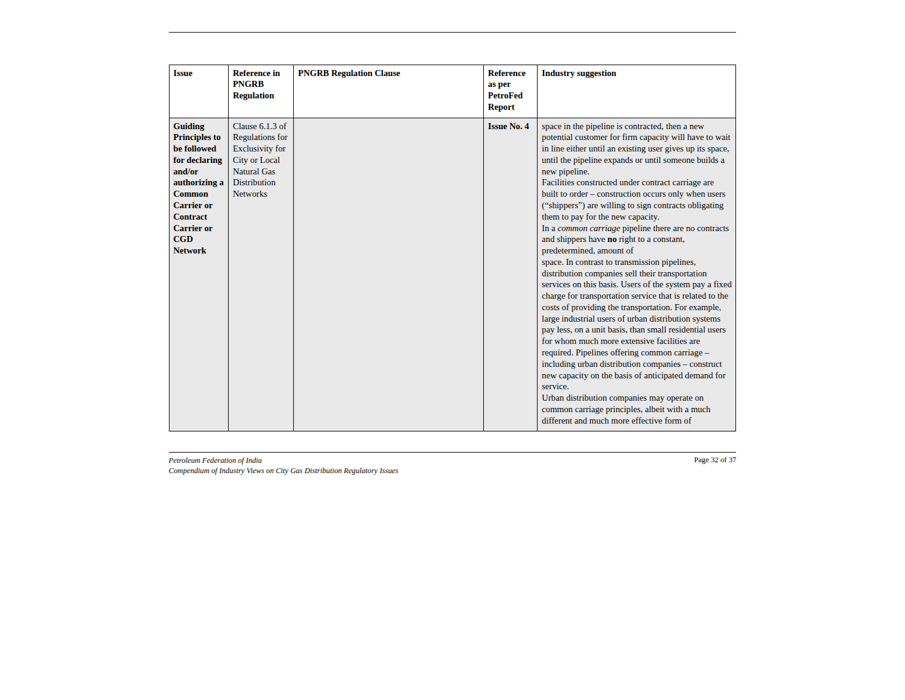| Issue | Reference in PNGRB Regulation | PNGRB Regulation Clause | Reference as per PetroFed Report | Industry suggestion |
| --- | --- | --- | --- | --- |
| Guiding Principles to be followed for declaring and/or authorizing a Common Carrier or Contract Carrier or CGD Network | Clause 6.1.3 of Regulations for Exclusivity for City or Local Natural Gas Distribution Networks | | Issue No. 4 | space in the pipeline is contracted, then a new potential customer for firm capacity will have to wait in line either until an existing user gives up its space, until the pipeline expands or until someone builds a new pipeline. Facilities constructed under contract carriage are built to order – construction occurs only when users (“shippers”) are willing to sign contracts obligating them to pay for the new capacity. In a common carriage pipeline there are no contracts and shippers have no right to a constant, predetermined, amount of space. In contrast to transmission pipelines, distribution companies sell their transportation services on this basis. Users of the system pay a fixed charge for transportation service that is related to the costs of providing the transportation. For example, large industrial users of urban distribution systems pay less, on a unit basis, than small residential users for whom much more extensive facilities are required. Pipelines offering common carriage – including urban distribution companies – construct new capacity on the basis of anticipated demand for service. Urban distribution companies may operate on common carriage principles, albeit with a much different and much more effective form of |
Petroleum Federation of India
Compendium of Industry Views on City Gas Distribution Regulatory Issues
Page 32 of 37